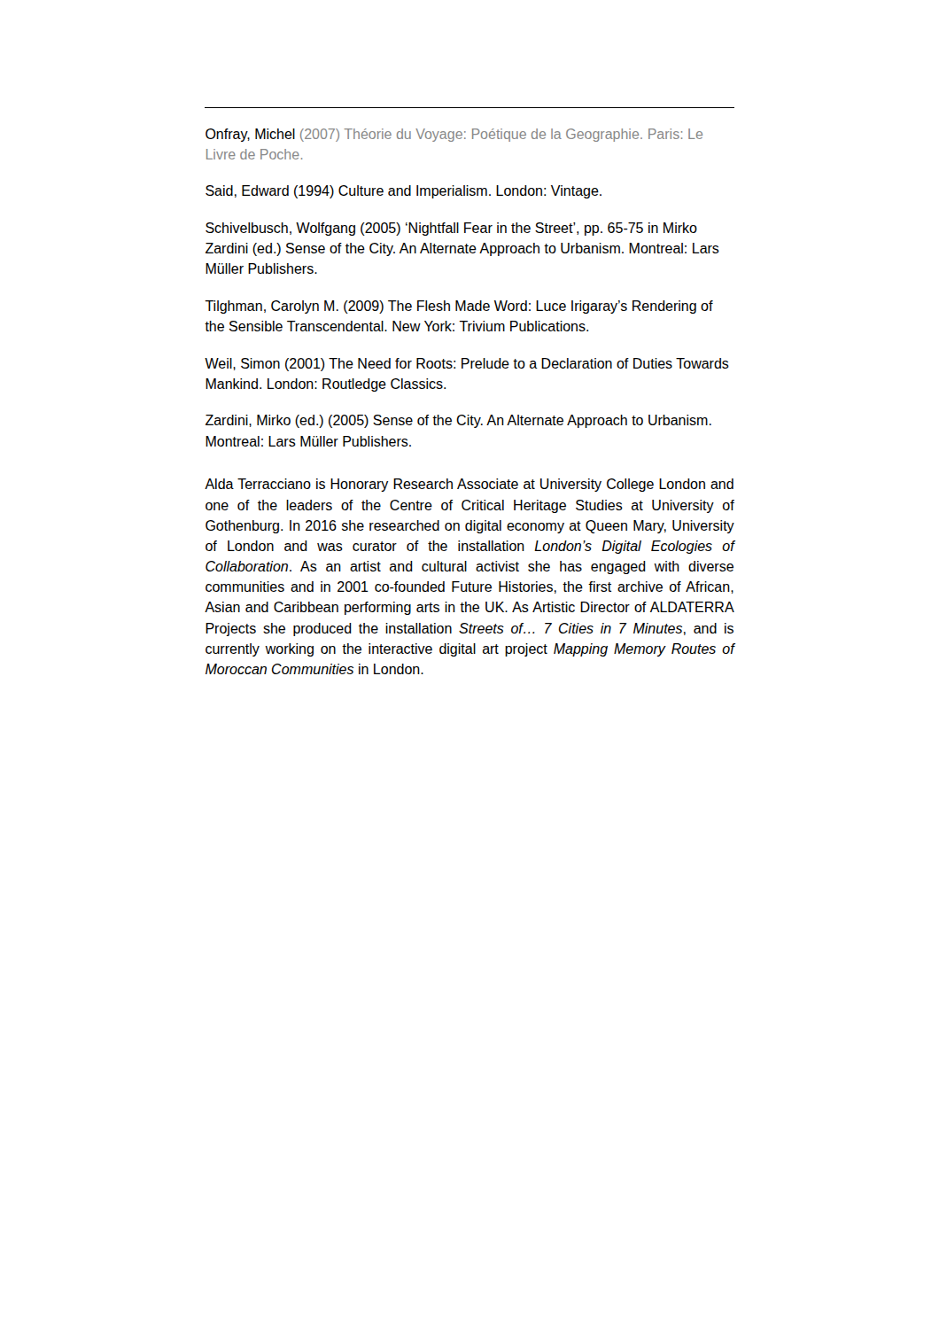Onfray, Michel (2007) Théorie du Voyage: Poétique de la Geographie. Paris: Le Livre de Poche.
Said, Edward (1994) Culture and Imperialism. London: Vintage.
Schivelbusch, Wolfgang (2005) ‘Nightfall Fear in the Street’, pp. 65-75 in Mirko Zardini (ed.) Sense of the City. An Alternate Approach to Urbanism. Montreal: Lars Müller Publishers.
Tilghman, Carolyn M. (2009) The Flesh Made Word: Luce Irigaray’s Rendering of the Sensible Transcendental. New York: Trivium Publications.
Weil, Simon (2001) The Need for Roots: Prelude to a Declaration of Duties Towards Mankind. London: Routledge Classics.
Zardini, Mirko (ed.) (2005) Sense of the City. An Alternate Approach to Urbanism. Montreal: Lars Müller Publishers.
Alda Terracciano is Honorary Research Associate at University College London and one of the leaders of the Centre of Critical Heritage Studies at University of Gothenburg. In 2016 she researched on digital economy at Queen Mary, University of London and was curator of the installation London’s Digital Ecologies of Collaboration. As an artist and cultural activist she has engaged with diverse communities and in 2001 co-founded Future Histories, the first archive of African, Asian and Caribbean performing arts in the UK. As Artistic Director of ALDATERRA Projects she produced the installation Streets of… 7 Cities in 7 Minutes, and is currently working on the interactive digital art project Mapping Memory Routes of Moroccan Communities in London.